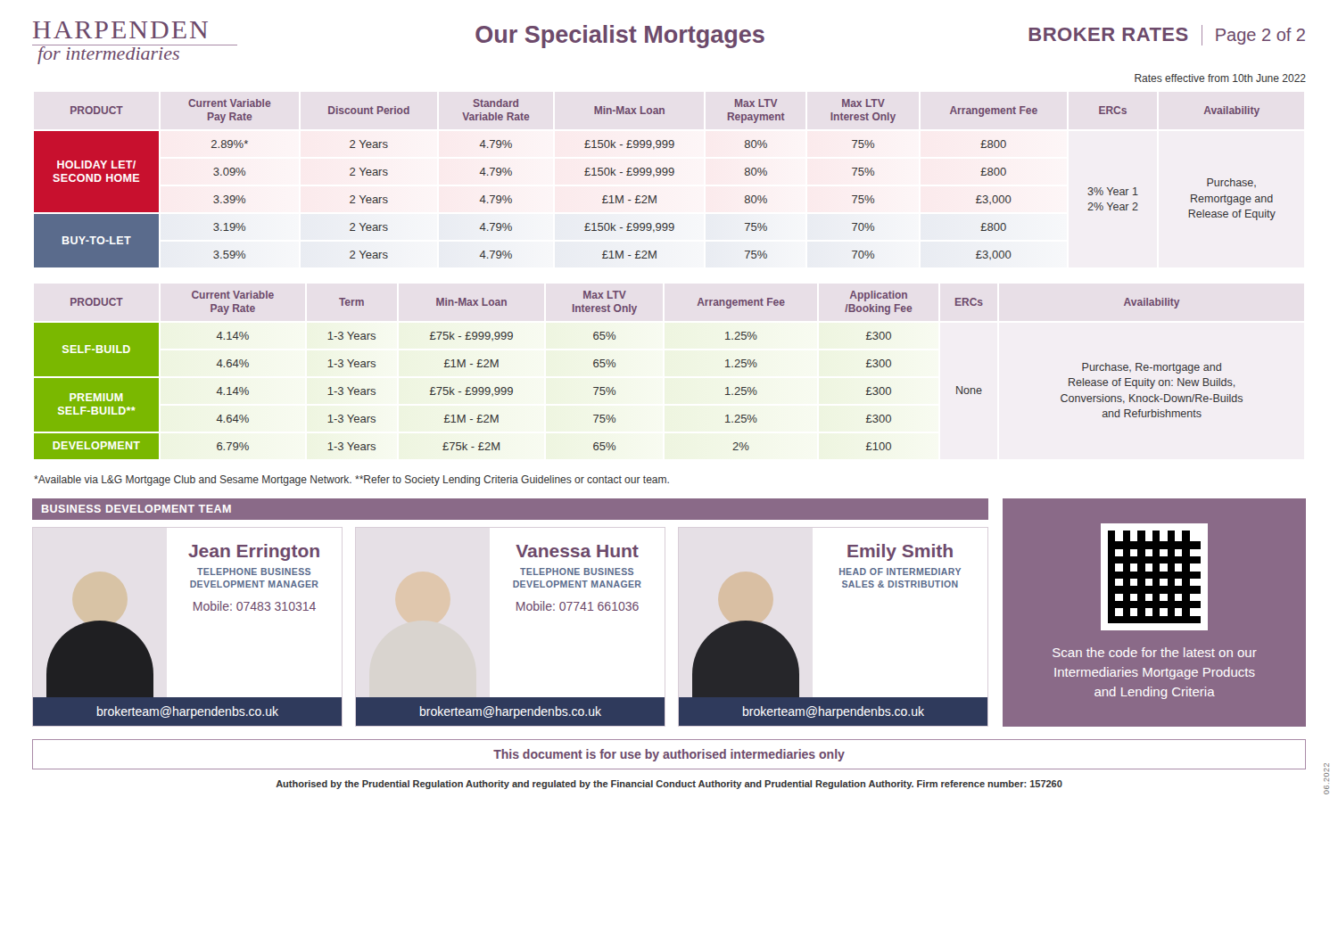HARPENDEN
for intermediaries
Our Specialist Mortgages
BROKER RATES Page 2 of 2
Rates effective from 10th June 2022
| PRODUCT | Current Variable Pay Rate | Discount Period | Standard Variable Rate | Min-Max Loan | Max LTV Repayment | Max LTV Interest Only | Arrangement Fee | ERCs | Availability |
| --- | --- | --- | --- | --- | --- | --- | --- | --- | --- |
| HOLIDAY LET/ SECOND HOME | 2.89%* | 2 Years | 4.79% | £150k - £999,999 | 80% | 75% | £800 | 3% Year 1 2% Year 2 | Purchase, Remortgage and Release of Equity |
| 3.09% | 2 Years | 4.79% | £150k - £999,999 | 80% | 75% | £800 |
| 3.39% | 2 Years | 4.79% | £1M - £2M | 80% | 75% | £3,000 |
| BUY-TO-LET | 3.19% | 2 Years | 4.79% | £150k - £999,999 | 75% | 70% | £800 |
| 3.59% | 2 Years | 4.79% | £1M - £2M | 75% | 70% | £3,000 |
| PRODUCT | Current Variable Pay Rate | Term | Min-Max Loan | Max LTV Interest Only | Arrangement Fee | Application /Booking Fee | ERCs | Availability |
| --- | --- | --- | --- | --- | --- | --- | --- | --- |
| SELF-BUILD | 4.14% | 1-3 Years | £75k - £999,999 | 65% | 1.25% | £300 | None | Purchase, Re-mortgage and Release of Equity on: New Builds, Conversions, Knock-Down/Re-Builds and Refurbishments |
| 4.64% | 1-3 Years | £1M - £2M | 65% | 1.25% | £300 |
| PREMIUM SELF-BUILD** | 4.14% | 1-3 Years | £75k - £999,999 | 75% | 1.25% | £300 |
| 4.64% | 1-3 Years | £1M - £2M | 75% | 1.25% | £300 |
| DEVELOPMENT | 6.79% | 1-3 Years | £75k - £2M | 65% | 2% | £100 |
*Available via L&G Mortgage Club and Sesame Mortgage Network. **Refer to Society Lending Criteria Guidelines or contact our team.
BUSINESS DEVELOPMENT TEAM
Jean Errington
TELEPHONE BUSINESS
DEVELOPMENT MANAGER
Mobile: 07483 310314
brokerteam@harpendenbs.co.uk
Vanessa Hunt
TELEPHONE BUSINESS
DEVELOPMENT MANAGER
Mobile: 07741 661036
brokerteam@harpendenbs.co.uk
Emily Smith
HEAD OF INTERMEDIARY
SALES & DISTRIBUTION
brokerteam@harpendenbs.co.uk
Scan the code for the latest on our
Intermediaries Mortgage Products
and Lending Criteria
This document is for use by authorised intermediaries only
Authorised by the Prudential Regulation Authority and regulated by the Financial Conduct Authority and Prudential Regulation Authority. Firm reference number: 157260
06.2022